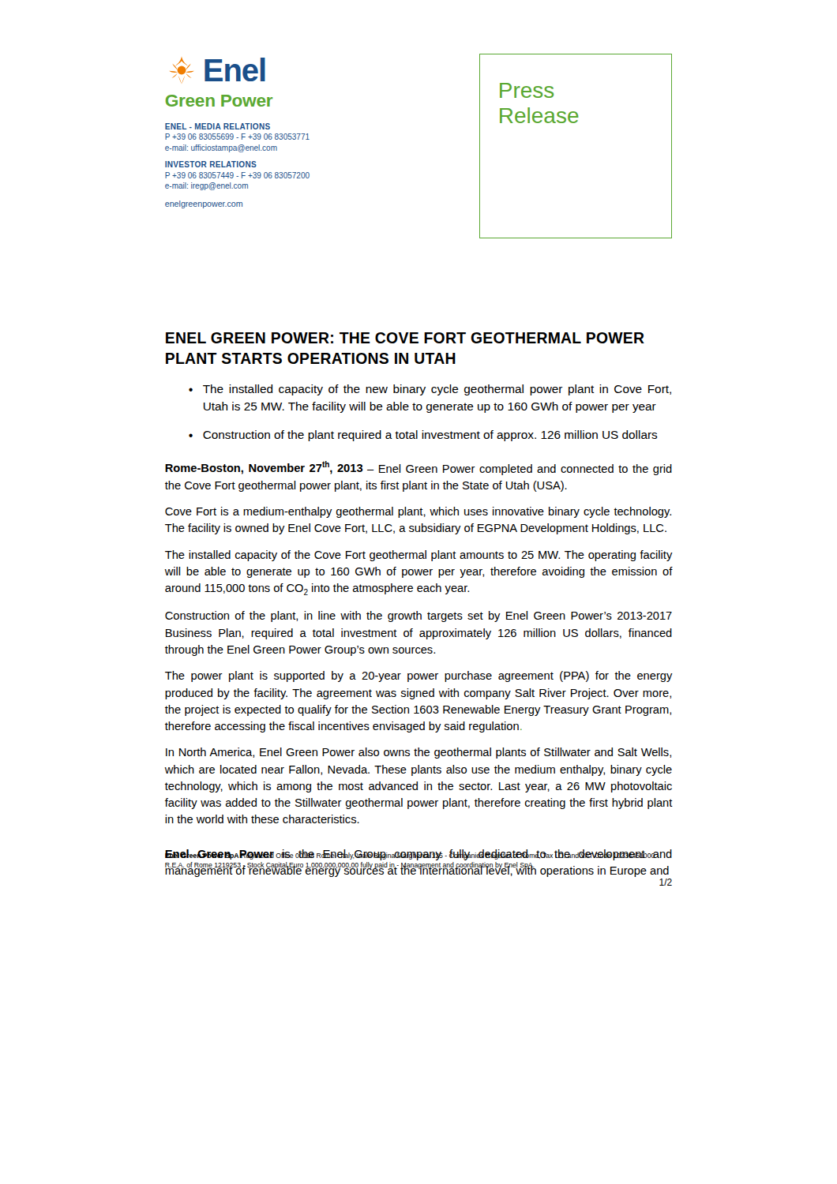Enel
Green Power
ENEL - MEDIA RELATIONS
P +39 06 83055699 - F +39 06 83053771
e-mail: ufficiostampa@enel.com
INVESTOR RELATIONS
P +39 06 83057449 - F +39 06 83057200
e-mail: iregp@enel.com
enelgreenpower.com
Press
Release
ENEL GREEN POWER: THE COVE FORT GEOTHERMAL POWER PLANT STARTS OPERATIONS IN UTAH
The installed capacity of the new binary cycle geothermal power plant in Cove Fort, Utah is 25 MW. The facility will be able to generate up to 160 GWh of power per year
Construction of the plant required a total investment of approx. 126 million US dollars
Rome-Boston, November 27th, 2013 – Enel Green Power completed and connected to the grid the Cove Fort geothermal power plant, its first plant in the State of Utah (USA).
Cove Fort is a medium-enthalpy geothermal plant, which uses innovative binary cycle technology. The facility is owned by Enel Cove Fort, LLC, a subsidiary of EGPNA Development Holdings, LLC.
The installed capacity of the Cove Fort geothermal plant amounts to 25 MW. The operating facility will be able to generate up to 160 GWh of power per year, therefore avoiding the emission of around 115,000 tons of CO2 into the atmosphere each year.
Construction of the plant, in line with the growth targets set by Enel Green Power’s 2013-2017 Business Plan, required a total investment of approximately 126 million US dollars, financed through the Enel Green Power Group’s own sources.
The power plant is supported by a 20-year power purchase agreement (PPA) for the energy produced by the facility. The agreement was signed with company Salt River Project. Over more, the project is expected to qualify for the Section 1603 Renewable Energy Treasury Grant Program, therefore accessing the fiscal incentives envisaged by said regulation.
In North America, Enel Green Power also owns the geothermal plants of Stillwater and Salt Wells, which are located near Fallon, Nevada. These plants also use the medium enthalpy, binary cycle technology, which is among the most advanced in the sector. Last year, a 26 MW photovoltaic facility was added to the Stillwater geothermal power plant, therefore creating the first hybrid plant in the world with these characteristics.
Enel Green Power is the Enel Group company fully dedicated to the development and management of renewable energy sources at the international level, with operations in Europe and
Enel Green Power SpA Registered Office 00198 Rome - Italy, Viale Regina Margherita 125 - Companies Register of Rome, Tax I.D. and VAT Code 10236451000 - R.E.A. of Rome 1219253 - Stock Capital Euro 1,000,000,000,00 fully paid in - Management and coordination by Enel SpA.
1/2